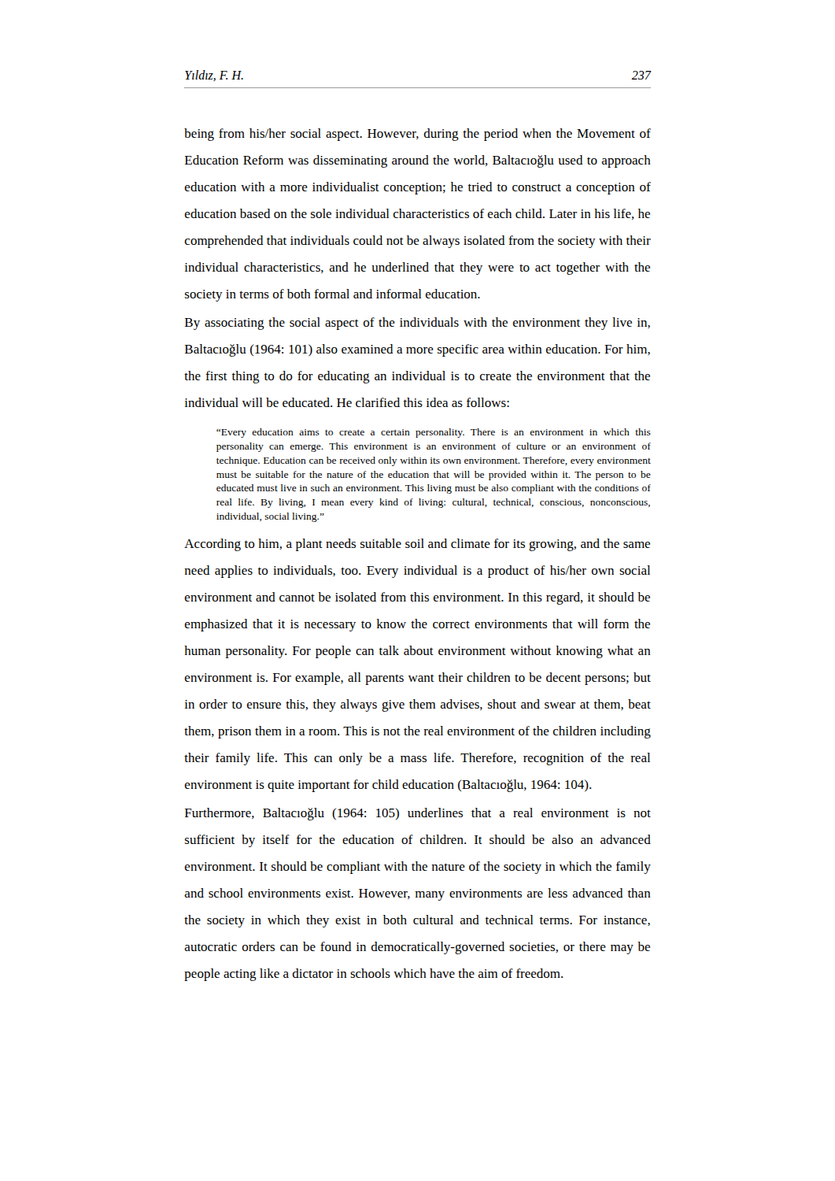Yıldız, F. H. 237
being from his/her social aspect. However, during the period when the Movement of Education Reform was disseminating around the world, Baltacıoğlu used to approach education with a more individualist conception; he tried to construct a conception of education based on the sole individual characteristics of each child. Later in his life, he comprehended that individuals could not be always isolated from the society with their individual characteristics, and he underlined that they were to act together with the society in terms of both formal and informal education.
By associating the social aspect of the individuals with the environment they live in, Baltacıoğlu (1964: 101) also examined a more specific area within education. For him, the first thing to do for educating an individual is to create the environment that the individual will be educated. He clarified this idea as follows:
“Every education aims to create a certain personality. There is an environment in which this personality can emerge. This environment is an environment of culture or an environment of technique. Education can be received only within its own environment. Therefore, every environment must be suitable for the nature of the education that will be provided within it. The person to be educated must live in such an environment. This living must be also compliant with the conditions of real life. By living, I mean every kind of living: cultural, technical, conscious, nonconscious, individual, social living.”
According to him, a plant needs suitable soil and climate for its growing, and the same need applies to individuals, too. Every individual is a product of his/her own social environment and cannot be isolated from this environment. In this regard, it should be emphasized that it is necessary to know the correct environments that will form the human personality. For people can talk about environment without knowing what an environment is. For example, all parents want their children to be decent persons; but in order to ensure this, they always give them advises, shout and swear at them, beat them, prison them in a room. This is not the real environment of the children including their family life. This can only be a mass life. Therefore, recognition of the real environment is quite important for child education (Baltacıoğlu, 1964: 104).
Furthermore, Baltacıoğlu (1964: 105) underlines that a real environment is not sufficient by itself for the education of children. It should be also an advanced environment. It should be compliant with the nature of the society in which the family and school environments exist. However, many environments are less advanced than the society in which they exist in both cultural and technical terms. For instance, autocratic orders can be found in democratically-governed societies, or there may be people acting like a dictator in schools which have the aim of freedom.